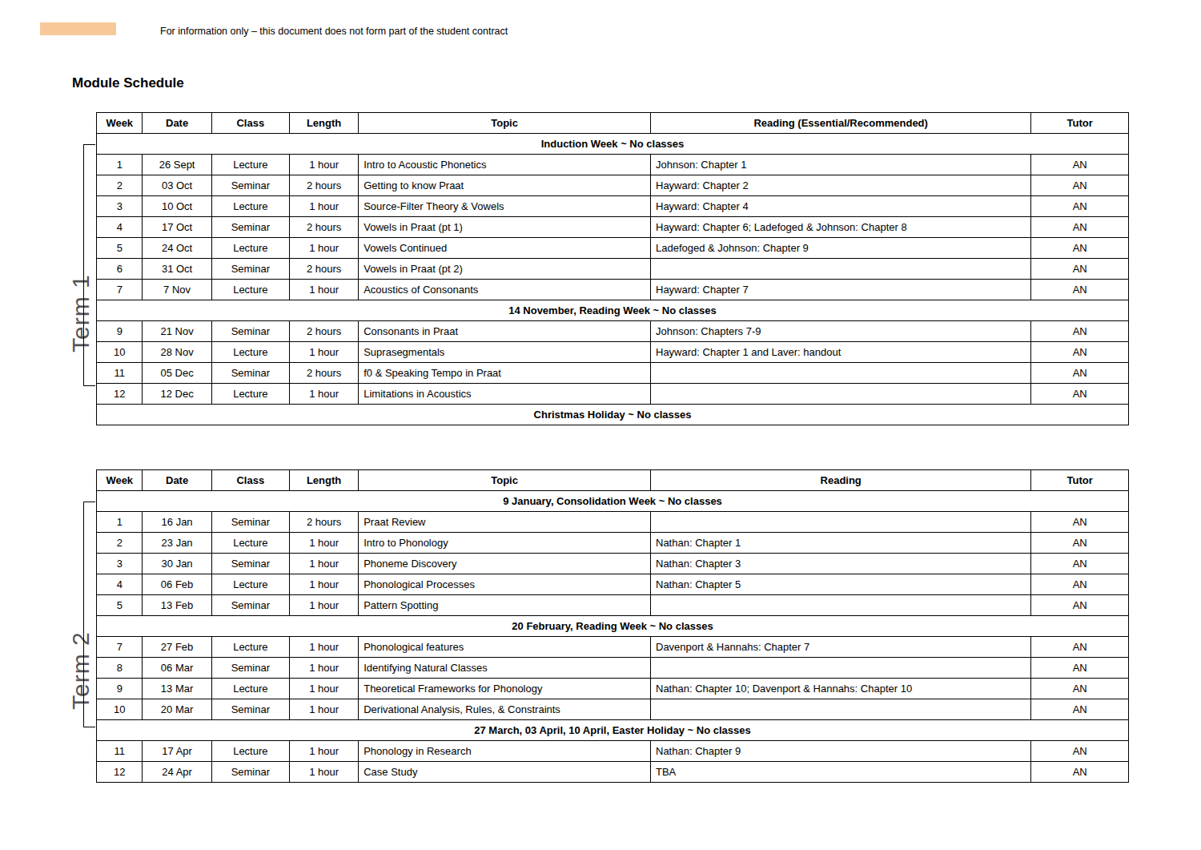For information only – this document does not form part of the student contract
Module Schedule
Term 1
| Week | Date | Class | Length | Topic | Reading (Essential/Recommended) | Tutor |
| --- | --- | --- | --- | --- | --- | --- |
| Induction Week ~ No classes |
| 1 | 26 Sept | Lecture | 1 hour | Intro to Acoustic Phonetics | Johnson: Chapter 1 | AN |
| 2 | 03 Oct | Seminar | 2 hours | Getting to know Praat | Hayward: Chapter 2 | AN |
| 3 | 10 Oct | Lecture | 1 hour | Source-Filter Theory & Vowels | Hayward: Chapter 4 | AN |
| 4 | 17 Oct | Seminar | 2 hours | Vowels in Praat (pt 1) | Hayward: Chapter 6; Ladefoged & Johnson: Chapter 8 | AN |
| 5 | 24 Oct | Lecture | 1 hour | Vowels Continued | Ladefoged & Johnson: Chapter 9 | AN |
| 6 | 31 Oct | Seminar | 2 hours | Vowels in Praat (pt 2) | | AN |
| 7 | 7 Nov | Lecture | 1 hour | Acoustics of Consonants | Hayward: Chapter 7 | AN |
| 14 November, Reading Week ~ No classes |
| 9 | 21 Nov | Seminar | 2 hours | Consonants in Praat | Johnson: Chapters 7-9 | AN |
| 10 | 28 Nov | Lecture | 1 hour | Suprasegmentals | Hayward: Chapter 1 and Laver: handout | AN |
| 11 | 05 Dec | Seminar | 2 hours | f0 & Speaking Tempo in Praat | | AN |
| 12 | 12 Dec | Lecture | 1 hour | Limitations in Acoustics | | AN |
| Christmas Holiday ~ No classes |
Term 2
| Week | Date | Class | Length | Topic | Reading | Tutor |
| --- | --- | --- | --- | --- | --- | --- |
| 9 January, Consolidation Week ~ No classes |
| 1 | 16 Jan | Seminar | 2 hours | Praat Review | | AN |
| 2 | 23 Jan | Lecture | 1 hour | Intro to Phonology | Nathan: Chapter 1 | AN |
| 3 | 30 Jan | Seminar | 1 hour | Phoneme Discovery | Nathan: Chapter 3 | AN |
| 4 | 06 Feb | Lecture | 1 hour | Phonological Processes | Nathan: Chapter 5 | AN |
| 5 | 13 Feb | Seminar | 1 hour | Pattern Spotting | | AN |
| 20 February, Reading Week ~ No classes |
| 7 | 27 Feb | Lecture | 1 hour | Phonological features | Davenport & Hannahs: Chapter 7 | AN |
| 8 | 06 Mar | Seminar | 1 hour | Identifying Natural Classes | | AN |
| 9 | 13 Mar | Lecture | 1 hour | Theoretical Frameworks for Phonology | Nathan: Chapter 10; Davenport & Hannahs: Chapter 10 | AN |
| 10 | 20 Mar | Seminar | 1 hour | Derivational Analysis, Rules, & Constraints | | AN |
| 27 March, 03 April, 10 April, Easter Holiday ~ No classes |
| 11 | 17 Apr | Lecture | 1 hour | Phonology in Research | Nathan: Chapter 9 | AN |
| 12 | 24 Apr | Seminar | 1 hour | Case Study | TBA | AN |